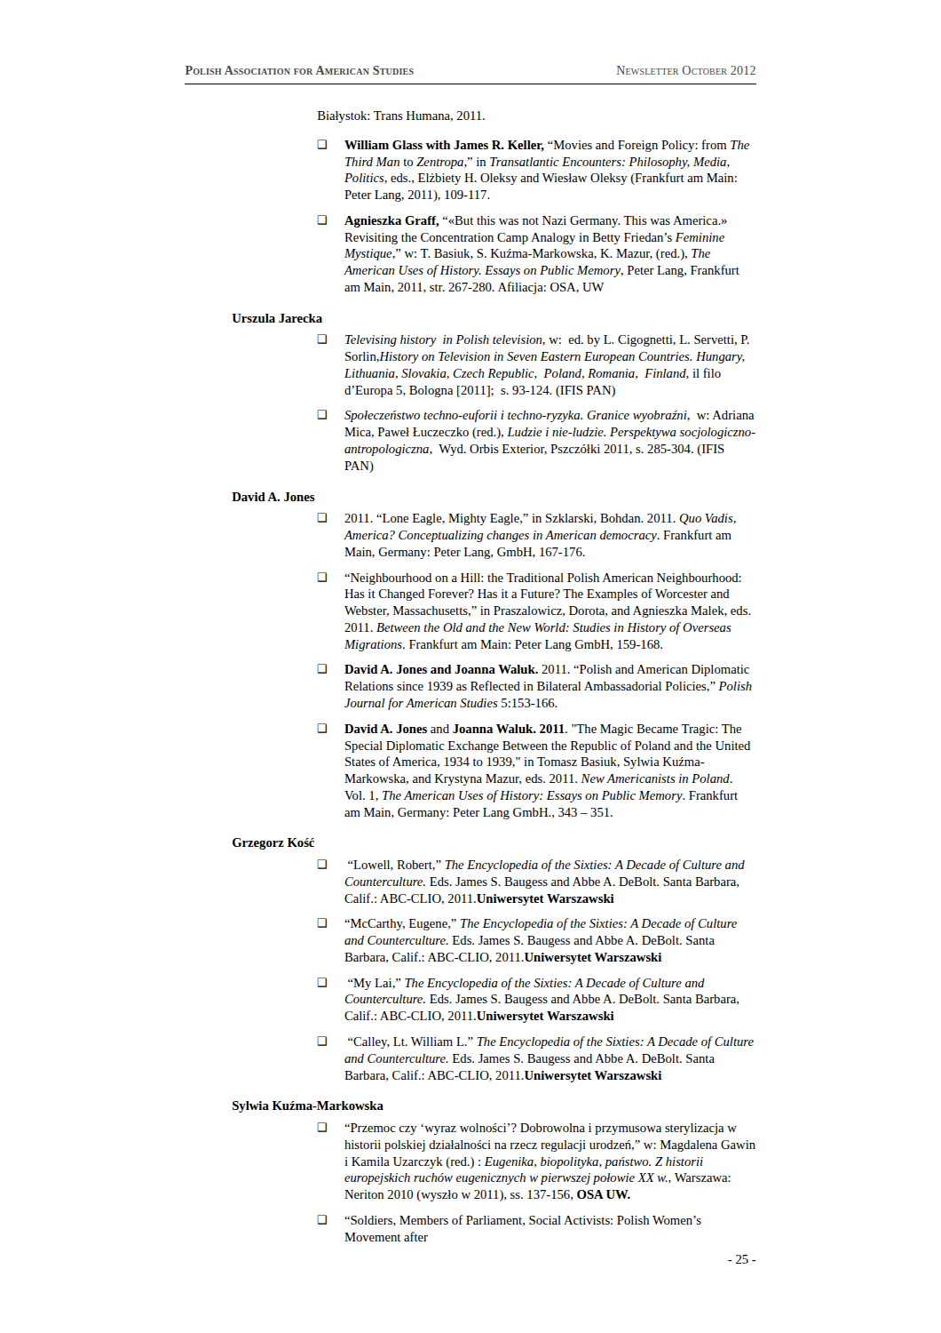Polish Association for American Studies Newsletter October 2012
Białystok: Trans Humana, 2011.
William Glass with James R. Keller, “Movies and Foreign Policy: from The Third Man to Zentropa,” in Transatlantic Encounters: Philosophy, Media, Politics, eds., Elżbiety H. Oleksy and Wiesław Oleksy (Frankfurt am Main: Peter Lang, 2011), 109-117.
Agnieszka Graff, “«But this was not Nazi Germany. This was America.» Revisiting the Concentration Camp Analogy in Betty Friedan’s Feminine Mystique,” w: T. Basiuk, S. Kuźma-Markowska, K. Mazur, (red.), The American Uses of History. Essays on Public Memory, Peter Lang, Frankfurt am Main, 2011, str. 267-280. Afiliacja: OSA, UW
Urszula Jarecka
Televising history in Polish television, w: ed. by L. Cigognetti, L. Servetti, P. Sorlin,History on Television in Seven Eastern European Countries. Hungary, Lithuania, Slovakia, Czech Republic, Poland, Romania, Finland, il filo d’Europa 5, Bologna [2011]; s. 93-124. (IFIS PAN)
Społeczeństwo techno-euforii i techno-ryzyka. Granice wyobraźni, w: Adriana Mica, Paweł Łuczeczko (red.), Ludzie i nie-ludzie. Perspektywa socjologiczno-antropologiczna, Wyd. Orbis Exterior, Pszczółki 2011, s. 285-304. (IFIS PAN)
David A. Jones
2011. “Lone Eagle, Mighty Eagle,” in Szklarski, Bohdan. 2011. Quo Vadis, America? Conceptualizing changes in American democracy. Frankfurt am Main, Germany: Peter Lang, GmbH, 167-176.
“Neighbourhood on a Hill: the Traditional Polish American Neighbourhood: Has it Changed Forever? Has it a Future? The Examples of Worcester and Webster, Massachusetts,” in Praszalowicz, Dorota, and Agnieszka Malek, eds. 2011. Between the Old and the New World: Studies in History of Overseas Migrations. Frankfurt am Main: Peter Lang GmbH, 159-168.
David A. Jones and Joanna Waluk. 2011. “Polish and American Diplomatic Relations since 1939 as Reflected in Bilateral Ambassadorial Policies,” Polish Journal for American Studies 5:153-166.
David A. Jones and Joanna Waluk. 2011. "The Magic Became Tragic: The Special Diplomatic Exchange Between the Republic of Poland and the United States of America, 1934 to 1939," in Tomasz Basiuk, Sylwia Kuźma-Markowska, and Krystyna Mazur, eds. 2011. New Americanists in Poland. Vol. 1, The American Uses of History: Essays on Public Memory. Frankfurt am Main, Germany: Peter Lang GmbH., 343 – 351.
Grzegorz Kość
“Lowell, Robert,” The Encyclopedia of the Sixties: A Decade of Culture and Counterculture. Eds. James S. Baugess and Abbe A. DeBolt. Santa Barbara, Calif.: ABC-CLIO, 2011.Uniwersytet Warszawski
“McCarthy, Eugene,” The Encyclopedia of the Sixties: A Decade of Culture and Counterculture. Eds. James S. Baugess and Abbe A. DeBolt. Santa Barbara, Calif.: ABC-CLIO, 2011.Uniwersytet Warszawski
“My Lai,” The Encyclopedia of the Sixties: A Decade of Culture and Counterculture. Eds. James S. Baugess and Abbe A. DeBolt. Santa Barbara, Calif.: ABC-CLIO, 2011.Uniwersytet Warszawski
“Calley, Lt. William L.” The Encyclopedia of the Sixties: A Decade of Culture and Counterculture. Eds. James S. Baugess and Abbe A. DeBolt. Santa Barbara, Calif.: ABC-CLIO, 2011.Uniwersytet Warszawski
Sylwia Kuźma-Markowska
“Przemoc czy ‘wyraz wolności’? Dobrowolna i przymusowa sterylizacja w historii polskiej działalności na rzecz regulacji urodzeń,” w: Magdalena Gawin i Kamila Uzarczyk (red.) : Eugenika, biopolityka, państwo. Z historii europejskich ruchów eugenicznych w pierwszej połowie XX w., Warszawa: Neriton 2010 (wyszło w 2011), ss. 137-156, OSA UW.
“Soldiers, Members of Parliament, Social Activists: Polish Women’s Movement after
- 25 -